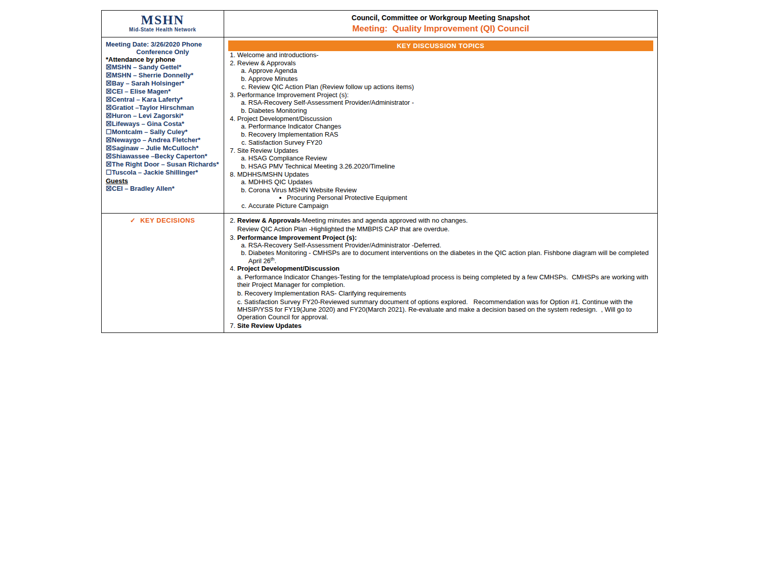| MSHN Mid-State Health Network | Council, Committee or Workgroup Meeting Snapshot Meeting: Quality Improvement (QI) Council |
| Meeting Date: 3/26/2020 Phone Conference Only *Attendance by phone ☒ MSHN – Sandy Gettel* ☒ MSHN – Sherrie Donnelly* ☒ Bay – Sarah Holsinger* ☒ CEI – Elise Magen* ☒ Central – Kara Laferty* ☒ Gratiot –Taylor Hirschman ☒ Huron – Levi Zagorski* ☒ Lifeways – Gina Costa* ☐ Montcalm – Sally Culey* ☒ Newaygo – Andrea Fletcher* ☒ Saginaw – Julie McCulloch* ☒ Shiawassee –Becky Caperton* ☒ The Right Door – Susan Richards* ☐ Tuscola – Jackie Shillinger* Guests ☒ CEI – Bradley Allen* | KEY DISCUSSION TOPICS Welcome and introductions- Review & Approvals Approve Agenda Approve Minutes Review QIC Action Plan (Review follow up actions items) Performance Improvement Project (s): RSA-Recovery Self-Assessment Provider/Administrator - Diabetes Monitoring Project Development/Discussion Performance Indicator Changes Recovery Implementation RAS Satisfaction Survey FY20 Site Review Updates HSAG Compliance Review HSAG PMV Technical Meeting 3.26.2020/Timeline MDHHS/MSHN Updates MDHHS QIC Updates Corona Virus MSHN Website Review Procuring Personal Protective Equipment Accurate Picture Campaign |
| ✓ KEY DECISIONS | Review & Approvals -Meeting minutes and agenda approved with no changes. Review QIC Action Plan -Highlighted the MMBPIS CAP that are overdue. Performance Improvement Project (s): RSA-Recovery Self-Assessment Provider/Administrator -Deferred. Diabetes Monitoring - CMHSPs are to document interventions on the diabetes in the QIC action plan. Fishbone diagram will be completed April 26 th . Project Development/Discussion a. Performance Indicator Changes-Testing for the template/upload process is being completed by a few CMHSPs. CMHSPs are working with their Project Manager for completion. b. Recovery Implementation RAS- Clarifying requirements c. Satisfaction Survey FY20-Reviewed summary document of options explored. Recommendation was for Option #1. Continue with the MHSIP/YSS for FY19(June 2020) and FY20(March 2021). Re-evaluate and make a decision based on the system redesign. , Will go to Operation Council for approval. Site Review Updates |